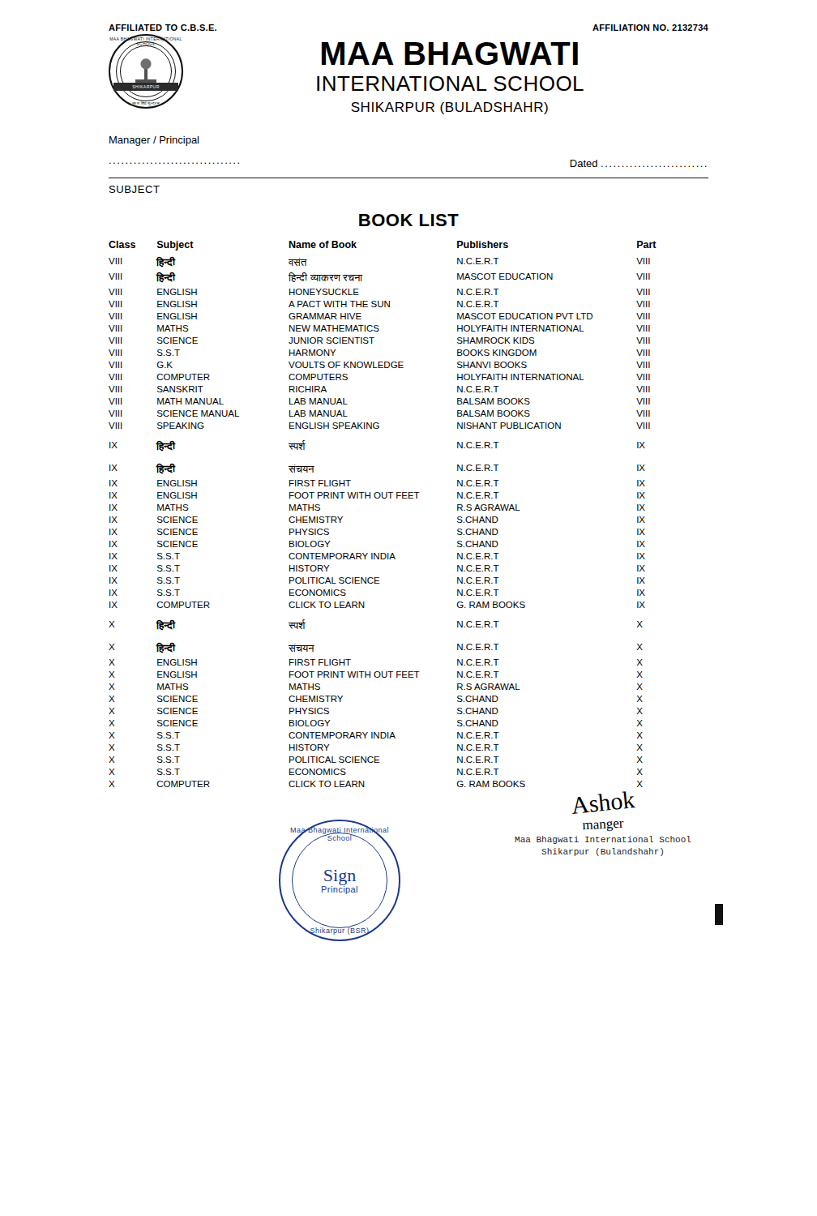AFFILIATED TO C.B.S.E. AFFILIATION NO. 2132734
MAA BHAGWATI INTERNATIONAL SCHOOL
SHIKARPUR
सत्यं शिवं सुन्दरम्
MAA BHAGWATI
INTERNATIONAL SCHOOL
SHIKARPUR (BULADSHAHR)
Manager / Principal
................................
Dated ..........................
SUBJECT
BOOK LIST
| Class | Subject | Name of Book | Publishers | Part |
| --- | --- | --- | --- | --- |
| VIII | हिन्दी | वसंत | N.C.E.R.T | VIII |
| VIII | हिन्दी | हिन्दी व्याकरण रचना | MASCOT EDUCATION | VIII |
| VIII | ENGLISH | HONEYSUCKLE | N.C.E.R.T | VIII |
| VIII | ENGLISH | A PACT WITH THE SUN | N.C.E.R.T | VIII |
| VIII | ENGLISH | GRAMMAR HIVE | MASCOT EDUCATION PVT LTD | VIII |
| VIII | MATHS | NEW MATHEMATICS | HOLYFAITH INTERNATIONAL | VIII |
| VIII | SCIENCE | JUNIOR SCIENTIST | SHAMROCK KIDS | VIII |
| VIII | S.S.T | HARMONY | BOOKS KINGDOM | VIII |
| VIII | G.K | VOULTS OF KNOWLEDGE | SHANVI BOOKS | VIII |
| VIII | COMPUTER | COMPUTERS | HOLYFAITH INTERNATIONAL | VIII |
| VIII | SANSKRIT | RICHIRA | N.C.E.R.T | VIII |
| VIII | MATH MANUAL | LAB MANUAL | BALSAM BOOKS | VIII |
| VIII | SCIENCE MANUAL | LAB MANUAL | BALSAM BOOKS | VIII |
| VIII | SPEAKING | ENGLISH SPEAKING | NISHANT PUBLICATION | VIII |
| IX | हिन्दी | स्पर्श | N.C.E.R.T | IX |
| IX | हिन्दी | संचयन | N.C.E.R.T | IX |
| IX | ENGLISH | FIRST FLIGHT | N.C.E.R.T | IX |
| IX | ENGLISH | FOOT PRINT WITH OUT FEET | N.C.E.R.T | IX |
| IX | MATHS | MATHS | R.S AGRAWAL | IX |
| IX | SCIENCE | CHEMISTRY | S.CHAND | IX |
| IX | SCIENCE | PHYSICS | S.CHAND | IX |
| IX | SCIENCE | BIOLOGY | S.CHAND | IX |
| IX | S.S.T | CONTEMPORARY INDIA | N.C.E.R.T | IX |
| IX | S.S.T | HISTORY | N.C.E.R.T | IX |
| IX | S.S.T | POLITICAL SCIENCE | N.C.E.R.T | IX |
| IX | S.S.T | ECONOMICS | N.C.E.R.T | IX |
| IX | COMPUTER | CLICK TO LEARN | G. RAM BOOKS | IX |
| X | हिन्दी | स्पर्श | N.C.E.R.T | X |
| X | हिन्दी | संचयन | N.C.E.R.T | X |
| X | ENGLISH | FIRST FLIGHT | N.C.E.R.T | X |
| X | ENGLISH | FOOT PRINT WITH OUT FEET | N.C.E.R.T | X |
| X | MATHS | MATHS | R.S AGRAWAL | X |
| X | SCIENCE | CHEMISTRY | S.CHAND | X |
| X | SCIENCE | PHYSICS | S.CHAND | X |
| X | SCIENCE | BIOLOGY | S.CHAND | X |
| X | S.S.T | CONTEMPORARY INDIA | N.C.E.R.T | X |
| X | S.S.T | HISTORY | N.C.E.R.T | X |
| X | S.S.T | POLITICAL SCIENCE | N.C.E.R.T | X |
| X | S.S.T | ECONOMICS | N.C.E.R.T | X |
| X | COMPUTER | CLICK TO LEARN | G. RAM BOOKS | X |
Ashok
manger
Maa Bhagwati International School
Shikarpur (Bulandshahr)
Maa Bhagwati International School
Sign
Principal
Shikarpur (BSR)